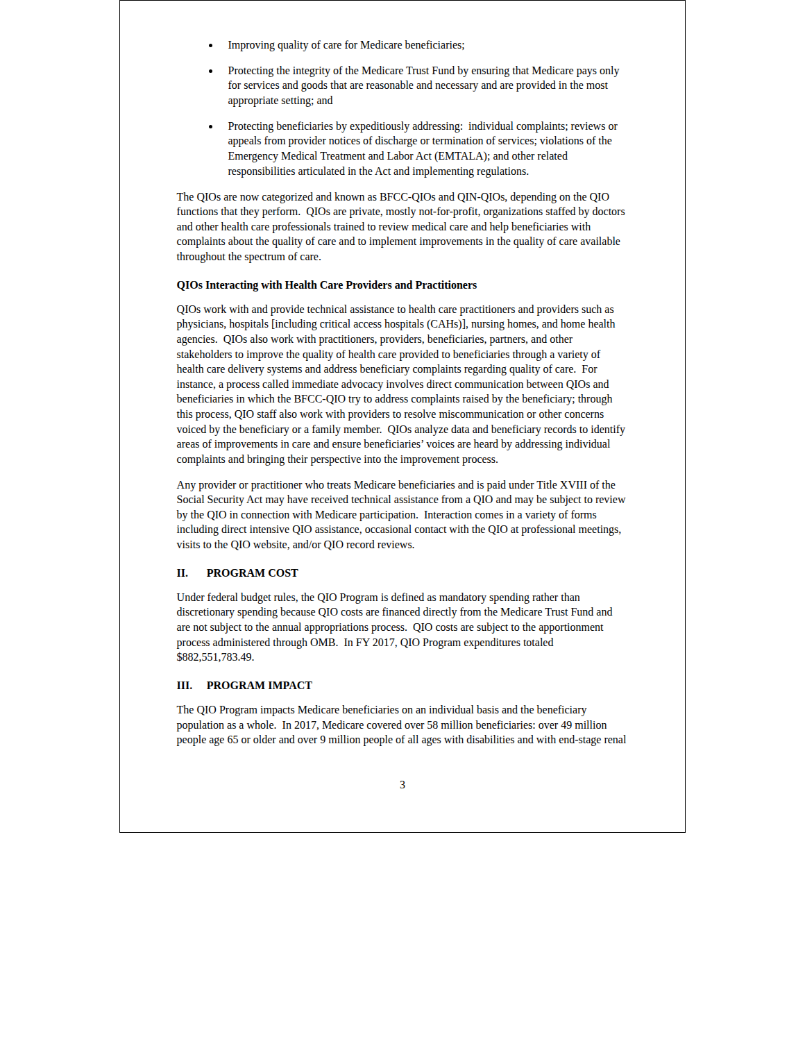Improving quality of care for Medicare beneficiaries;
Protecting the integrity of the Medicare Trust Fund by ensuring that Medicare pays only for services and goods that are reasonable and necessary and are provided in the most appropriate setting; and
Protecting beneficiaries by expeditiously addressing: individual complaints; reviews or appeals from provider notices of discharge or termination of services; violations of the Emergency Medical Treatment and Labor Act (EMTALA); and other related responsibilities articulated in the Act and implementing regulations.
The QIOs are now categorized and known as BFCC-QIOs and QIN-QIOs, depending on the QIO functions that they perform. QIOs are private, mostly not-for-profit, organizations staffed by doctors and other health care professionals trained to review medical care and help beneficiaries with complaints about the quality of care and to implement improvements in the quality of care available throughout the spectrum of care.
QIOs Interacting with Health Care Providers and Practitioners
QIOs work with and provide technical assistance to health care practitioners and providers such as physicians, hospitals [including critical access hospitals (CAHs)], nursing homes, and home health agencies. QIOs also work with practitioners, providers, beneficiaries, partners, and other stakeholders to improve the quality of health care provided to beneficiaries through a variety of health care delivery systems and address beneficiary complaints regarding quality of care. For instance, a process called immediate advocacy involves direct communication between QIOs and beneficiaries in which the BFCC-QIO try to address complaints raised by the beneficiary; through this process, QIO staff also work with providers to resolve miscommunication or other concerns voiced by the beneficiary or a family member. QIOs analyze data and beneficiary records to identify areas of improvements in care and ensure beneficiaries’ voices are heard by addressing individual complaints and bringing their perspective into the improvement process.
Any provider or practitioner who treats Medicare beneficiaries and is paid under Title XVIII of the Social Security Act may have received technical assistance from a QIO and may be subject to review by the QIO in connection with Medicare participation. Interaction comes in a variety of forms including direct intensive QIO assistance, occasional contact with the QIO at professional meetings, visits to the QIO website, and/or QIO record reviews.
II. PROGRAM COST
Under federal budget rules, the QIO Program is defined as mandatory spending rather than discretionary spending because QIO costs are financed directly from the Medicare Trust Fund and are not subject to the annual appropriations process. QIO costs are subject to the apportionment process administered through OMB. In FY 2017, QIO Program expenditures totaled $882,551,783.49.
III. PROGRAM IMPACT
The QIO Program impacts Medicare beneficiaries on an individual basis and the beneficiary population as a whole. In 2017, Medicare covered over 58 million beneficiaries: over 49 million people age 65 or older and over 9 million people of all ages with disabilities and with end-stage renal
3